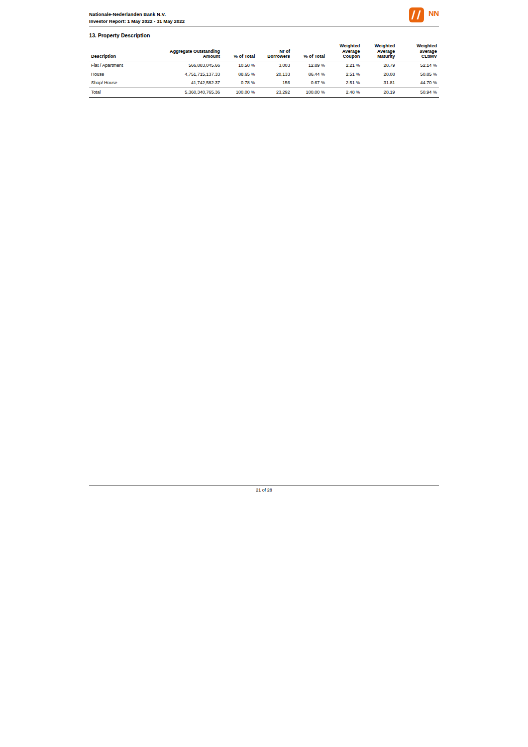NN
Nationale-Nederlanden Bank N.V.
Investor Report: 1 May 2022 - 31 May 2022
13. Property Description
| Description | Aggregate Outstanding Amount | % of Total | Nr of Borrowers | % of Total | Weighted Average Coupon | Weighted Average Maturity | Weighted average CLtIMV |
| --- | --- | --- | --- | --- | --- | --- | --- |
| Flat / Apartment | 566,883,045.66 | 10.58 % | 3,003 | 12.89 % | 2.21 % | 28.79 | 52.14 % |
| House | 4,751,715,137.33 | 88.65 % | 20,133 | 86.44 % | 2.51 % | 28.08 | 50.85 % |
| Shop/ House | 41,742,582.37 | 0.78 % | 156 | 0.67 % | 2.51 % | 31.81 | 44.70 % |
| Total | 5,360,340,765.36 | 100.00 % | 23,292 | 100.00 % | 2.48 % | 28.19 | 50.94 % |
21 of 28